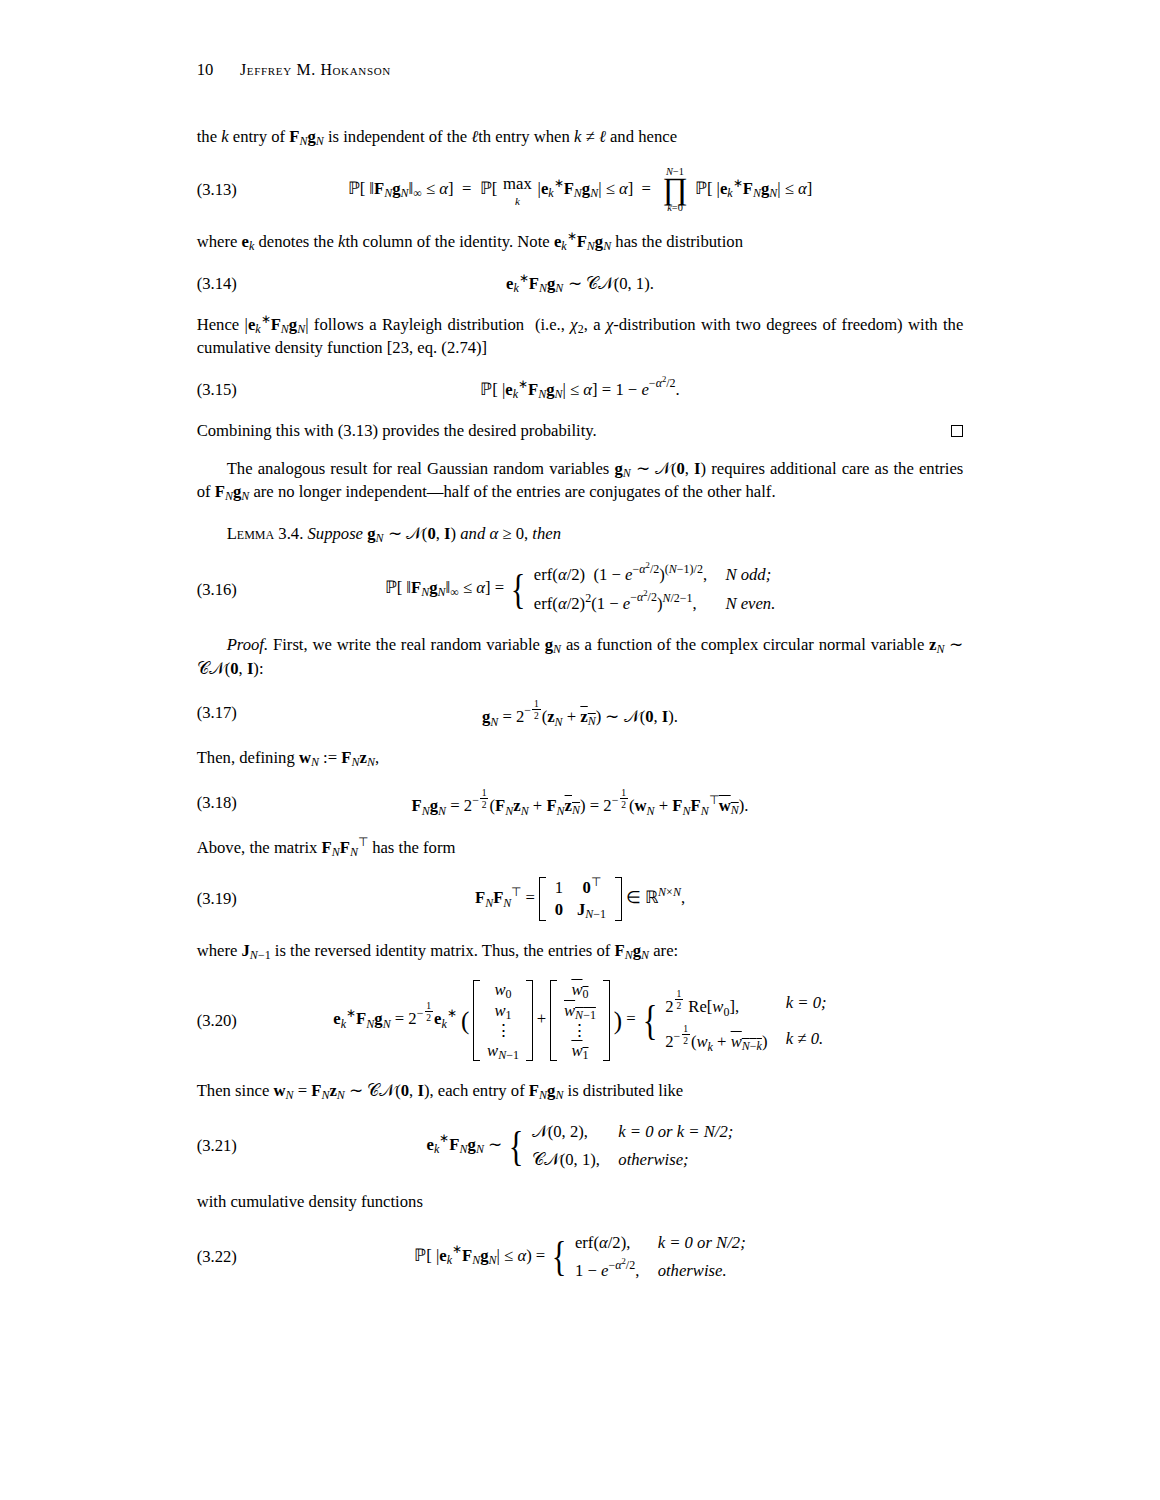10 Jeffrey M. Hokanson
the k entry of FNgN is independent of the ℓth entry when k ≠ ℓ and hence
(3.13)
ℙ[ ‖FNgN‖∞ ≤ α] = ℙ[ max k |ek∗FNgN| ≤ α] = N−1∏k=0 ℙ[ |ek∗FNgN| ≤ α]
where ek denotes the kth column of the identity. Note ek∗FNgN has the distribution
(3.14)
ek∗FNgN ∼ 𝒞𝒩(0, 1).
Hence |ek∗FNgN| follows a Rayleigh distribution (i.e., χ2, a χ-distribution with two degrees of freedom) with the cumulative density function [23, eq. (2.74)]
(3.15)
ℙ[ |ek∗FNgN| ≤ α] = 1 − e−α2/2.
Combining this with (3.13) provides the desired probability.
The analogous result for real Gaussian random variables gN ∼ 𝒩(0, I) requires additional care as the entries of FNgN are no longer independent—half of the entries are conjugates of the other half.
Lemma 3.4. Suppose gN ∼ 𝒩(0, I) and α ≥ 0, then
(3.16)
ℙ[ ‖FNgN‖∞ ≤ α] = { erf(α/2) (1 − e−α2/2)(N−1)/2, N odd; erf(α/2)2(1 − e−α2/2)N/2−1, N even.
Proof. First, we write the real random variable gN as a function of the complex circular normal variable zN ∼ 𝒞𝒩(0, I):
(3.17)
gN = 2−12(zN + zN) ∼ 𝒩(0, I).
Then, defining wN := FNzN,
(3.18)
FNgN = 2−12(FNzN + FNzN) = 2−12(wN + FNFN⊤wN).
Above, the matrix FNFN⊤ has the form
(3.19)
FNFN⊤ =
| 1 | 0 ⊤ |
| 0 | J N −1 |
∈ ℝN×N,
where JN−1 is the reversed identity matrix. Thus, the entries of FNgN are:
(3.20)
ek∗FNgN = 2−12ek∗ (
| w 0 |
| w 1 |
| ⋮ |
| w N −1 |
+
| w 0 |
| w N −1 |
| ⋮ |
| w 1 |
) = { 212 Re[w0], k = 0; 2−12(wk + wN−k) k ≠ 0.
Then since wN = FNzN ∼ 𝒞𝒩(0, I), each entry of FNgN is distributed like
(3.21)
ek∗FNgN ∼ { 𝒩(0, 2), k = 0 or k = N/2; 𝒞𝒩(0, 1), otherwise;
with cumulative density functions
(3.22)
ℙ[ |ek∗FNgN| ≤ α) = { erf(α/2), k = 0 or N/2; 1 − e−α2/2, otherwise.